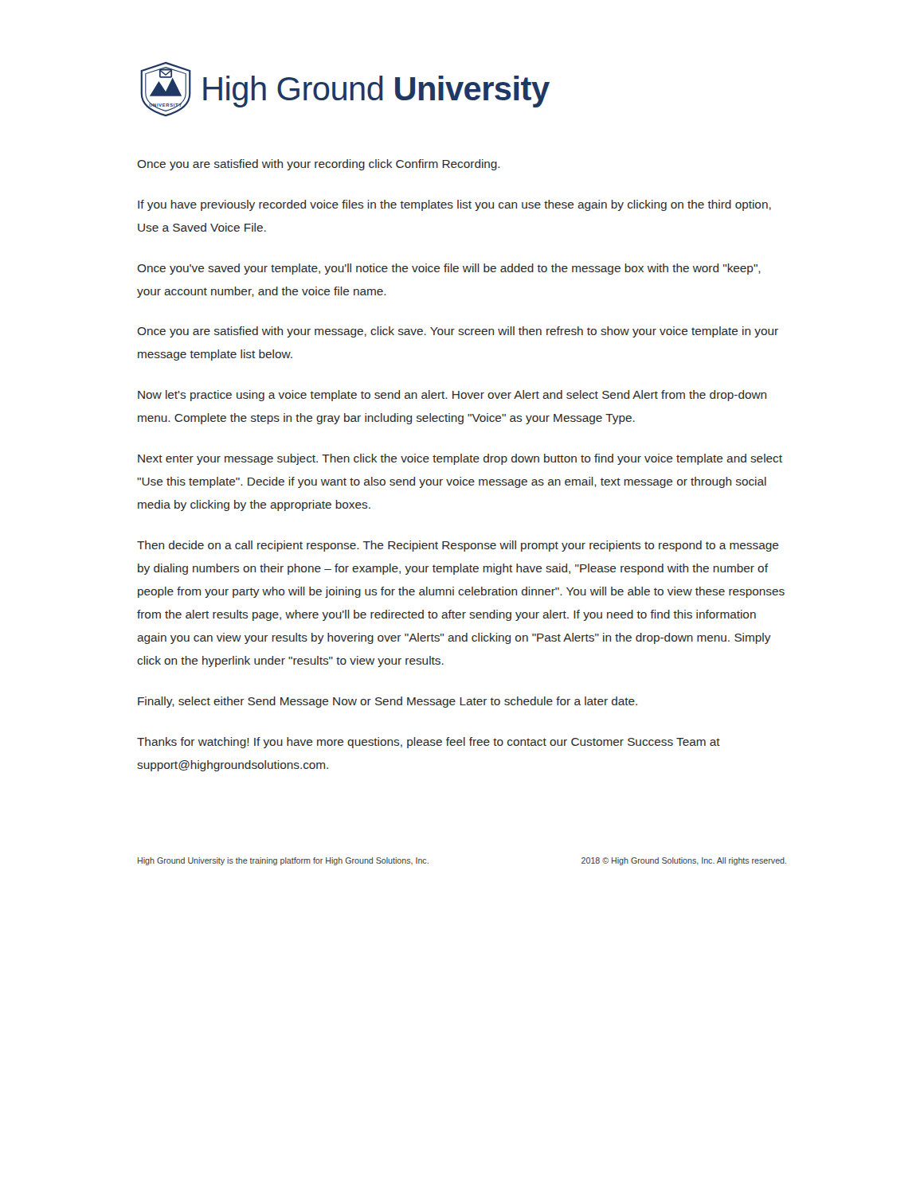UNIVERSITY
High Ground University
Once you are satisfied with your recording click Confirm Recording.
If you have previously recorded voice files in the templates list you can use these again by clicking on the third option, Use a Saved Voice File.
Once you've saved your template, you'll notice the voice file will be added to the message box with the word "keep", your account number, and the voice file name.
Once you are satisfied with your message, click save. Your screen will then refresh to show your voice template in your message template list below.
Now let's practice using a voice template to send an alert. Hover over Alert and select Send Alert from the drop-down menu. Complete the steps in the gray bar including selecting "Voice" as your Message Type.
Next enter your message subject. Then click the voice template drop down button to find your voice template and select "Use this template". Decide if you want to also send your voice message as an email, text message or through social media by clicking by the appropriate boxes.
Then decide on a call recipient response. The Recipient Response will prompt your recipients to respond to a message by dialing numbers on their phone – for example, your template might have said, "Please respond with the number of people from your party who will be joining us for the alumni celebration dinner". You will be able to view these responses from the alert results page, where you'll be redirected to after sending your alert. If you need to find this information again you can view your results by hovering over "Alerts" and clicking on "Past Alerts" in the drop-down menu. Simply click on the hyperlink under "results" to view your results.
Finally, select either Send Message Now or Send Message Later to schedule for a later date.
Thanks for watching! If you have more questions, please feel free to contact our Customer Success Team at support@highgroundsolutions.com.
High Ground University is the training platform for High Ground Solutions, Inc. 2018 © High Ground Solutions, Inc. All rights reserved.